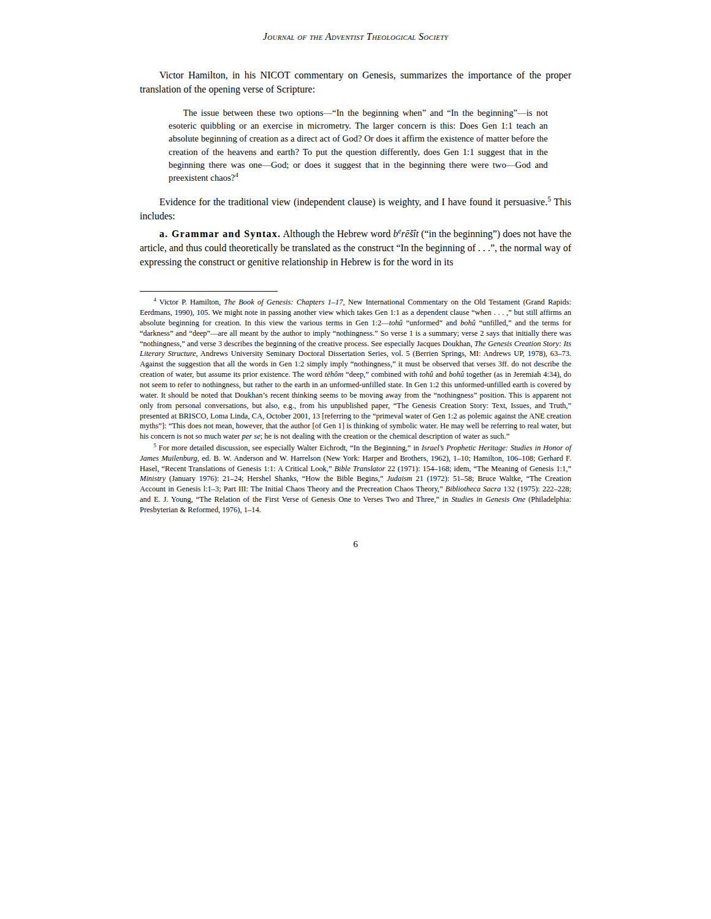Journal of the Adventist Theological Society
Victor Hamilton, in his NICOT commentary on Genesis, summarizes the importance of the proper translation of the opening verse of Scripture:
The issue between these two options—“In the beginning when” and “In the beginning”—is not esoteric quibbling or an exercise in micrometry. The larger concern is this: Does Gen 1:1 teach an absolute beginning of creation as a direct act of God? Or does it affirm the existence of matter before the creation of the heavens and earth? To put the question differently, does Gen 1:1 suggest that in the beginning there was one—God; or does it suggest that in the beginning there were two—God and preexistent chaos?4
Evidence for the traditional view (independent clause) is weighty, and I have found it persuasive.5 This includes:
a. Grammar and Syntax. Although the Hebrew word berēšît (“in the beginning”) does not have the article, and thus could theoretically be translated as the construct “In the beginning of . . .”, the normal way of expressing the construct or genitive relationship in Hebrew is for the word in its
4 Victor P. Hamilton, The Book of Genesis: Chapters 1–17, New International Commentary on the Old Testament (Grand Rapids: Eerdmans, 1990), 105. We might note in passing another view which takes Gen 1:1 as a dependent clause “when . . . ,” but still affirms an absolute beginning for creation. In this view the various terms in Gen 1:2—tohû “unformed” and bohû “unfilled,” and the terms for “darkness” and “deep”—are all meant by the author to imply “nothingness.” So verse 1 is a summary; verse 2 says that initially there was “nothingness,” and verse 3 describes the beginning of the creative process. See especially Jacques Doukhan, The Genesis Creation Story: Its Literary Structure, Andrews University Seminary Doctoral Dissertation Series, vol. 5 (Berrien Springs, MI: Andrews UP, 1978), 63–73. Against the suggestion that all the words in Gen 1:2 simply imply “nothingness,” it must be observed that verses 3ff. do not describe the creation of water, but assume its prior existence. The word tēhôm “deep,” combined with tohû and bohû together (as in Jeremiah 4:34), do not seem to refer to nothingness, but rather to the earth in an unformed-unfilled state. In Gen 1:2 this unformed-unfilled earth is covered by water. It should be noted that Doukhan’s recent thinking seems to be moving away from the “nothingness” position. This is apparent not only from personal conversations, but also, e.g., from his unpublished paper, “The Genesis Creation Story: Text, Issues, and Truth,” presented at BRISCO, Loma Linda, CA, October 2001, 13 [referring to the “primeval water of Gen 1:2 as polemic against the ANE creation myths”]: “This does not mean, however, that the author [of Gen 1] is thinking of symbolic water. He may well be referring to real water, but his concern is not so much water per se; he is not dealing with the creation or the chemical description of water as such.”
5 For more detailed discussion, see especially Walter Eichrodt, “In the Beginning,” in Israel’s Prophetic Heritage: Studies in Honor of James Muilenburg, ed. B. W. Anderson and W. Harrelson (New York: Harper and Brothers, 1962), 1–10; Hamilton, 106–108; Gerhard F. Hasel, “Recent Translations of Genesis 1:1: A Critical Look,” Bible Translator 22 (1971): 154–168; idem, “The Meaning of Genesis 1:1,” Ministry (January 1976): 21–24; Hershel Shanks, “How the Bible Begins,” Judaism 21 (1972): 51–58; Bruce Waltke, “The Creation Account in Genesis l:1–3; Part III: The Initial Chaos Theory and the Precreation Chaos Theory,” Bibliotheca Sacra 132 (1975): 222–228; and E. J. Young, “The Relation of the First Verse of Genesis One to Verses Two and Three,” in Studies in Genesis One (Philadelphia: Presbyterian & Reformed, 1976), 1–14.
6